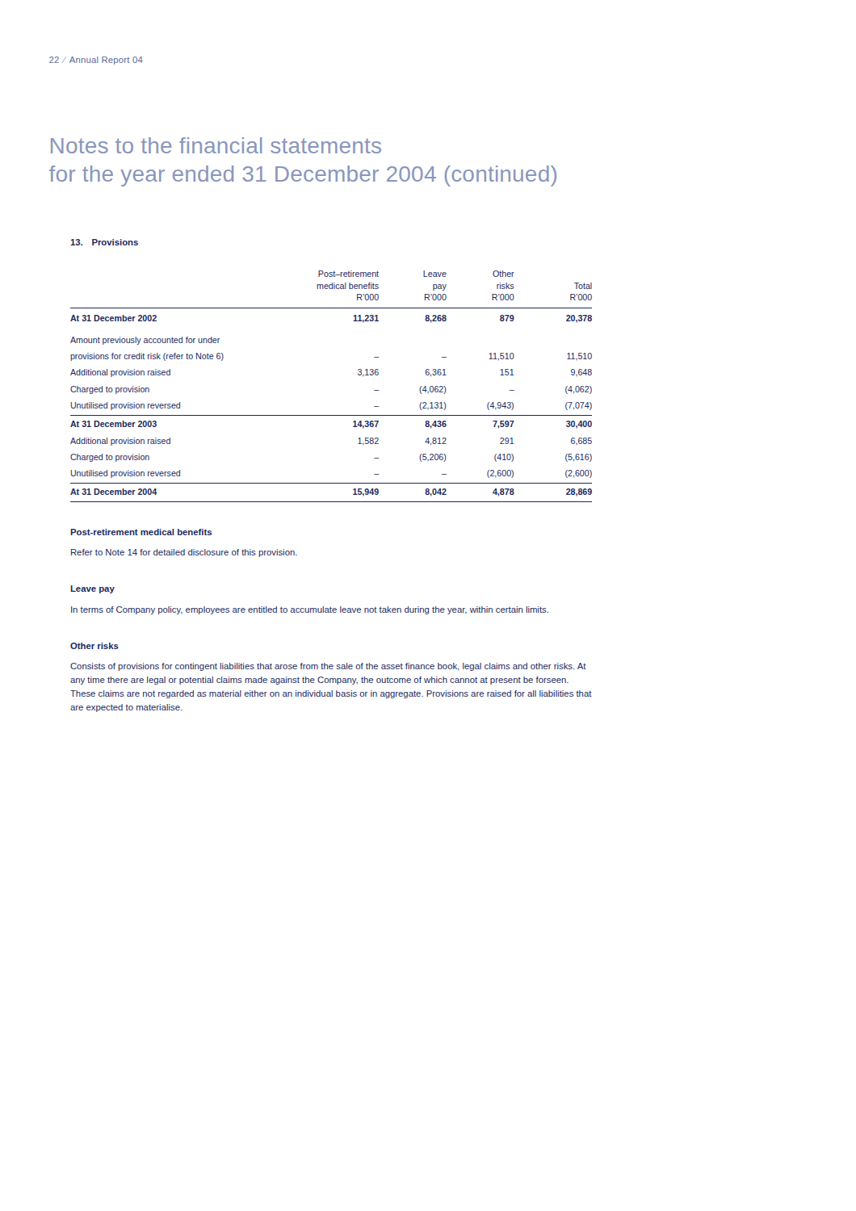22 ⁄ Annual Report 04
Notes to the financial statements
for the year ended 31 December 2004 (continued)
13. Provisions
| | Post–retirement medical benefits R’000 | Leave pay R’000 | Other risks R’000 | Total R’000 |
| --- | --- | --- | --- | --- |
| At 31 December 2002 | 11,231 | 8,268 | 879 | 20,378 |
| Amount previously accounted for under | | | | |
| provisions for credit risk (refer to Note 6) | – | – | 11,510 | 11,510 |
| Additional provision raised | 3,136 | 6,361 | 151 | 9,648 |
| Charged to provision | – | (4,062) | – | (4,062) |
| Unutilised provision reversed | – | (2,131) | (4,943) | (7,074) |
| At 31 December 2003 | 14,367 | 8,436 | 7,597 | 30,400 |
| Additional provision raised | 1,582 | 4,812 | 291 | 6,685 |
| Charged to provision | – | (5,206) | (410) | (5,616) |
| Unutilised provision reversed | – | – | (2,600) | (2,600) |
| At 31 December 2004 | 15,949 | 8,042 | 4,878 | 28,869 |
Post-retirement medical benefits
Refer to Note 14 for detailed disclosure of this provision.
Leave pay
In terms of Company policy, employees are entitled to accumulate leave not taken during the year, within certain limits.
Other risks
Consists of provisions for contingent liabilities that arose from the sale of the asset finance book, legal claims and other risks. At any time there are legal or potential claims made against the Company, the outcome of which cannot at present be forseen. These claims are not regarded as material either on an individual basis or in aggregate. Provisions are raised for all liabilities that are expected to materialise.